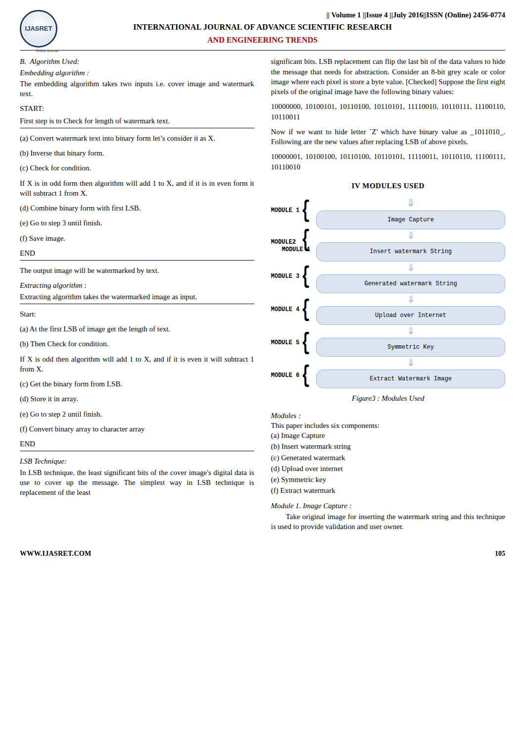IJASRET
Online Journal
|| Volume 1 ||Issue 4 ||July 2016||ISSN (Online) 2456-0774
INTERNATIONAL JOURNAL OF ADVANCE SCIENTIFIC RESEARCH
AND ENGINEERING TRENDS
B. Algorithm Used:
Embedding algorithm :
The embedding algorithm takes two inputs i.e. cover image and watermark text.
START:
First step is to Check for length of watermark text.
(a) Convert watermark text into binary form let’s consider it as X.
(b) Inverse that binary form.
(c) Check for condition.
If X is in odd form then algorithm will add 1 to X, and if it is in even form it will subtract 1 from X.
(d) Combine binary form with first LSB.
(e) Go to step 3 until finish.
(f) Save image.
END
The output image will be watermarked by text.
Extracting algorithm :
Extracting algorithm takes the watermarked image as input.
Start:
(a) At the first LSB of image get the length of text.
(b) Then Check for condition.
If X is odd then algorithm will add 1 to X, and if it is even it will subtract 1 from X.
(c) Get the binary form from LSB.
(d) Store it in array.
(e) Go to step 2 until finish.
(f) Convert binary array to character array
END
LSB Technique:
In LSB technique, the least significant bits of the cover image's digital data is use to cover up the message. The simplest way in LSB technique is replacement of the least
significant bits. LSB replacement can flip the last bit of the data values to hide the message that needs for abstraction. Consider an 8-bit grey scale or color image where each pixel is store a byte value. [Checked] Suppose the first eight pixels of the original image have the following binary values:
10000000, 10100101, 10110100, 10110101, 11110010, 10110111, 11100110, 10110011
Now if we want to hide letter `Z' which have binary value as _1011010_. Following are the new values after replacing LSB of above pixels,
10000001, 10100100, 10110100, 10110101, 11110011, 10110110, 11100111, 10110010
IV MODULES USED
MODULE 1 {
MODULE2 { MODULE 1
MODULE 3 {
MODULE 4 {
MODULE 5 {
MODULE 6 {
⇓
Image Capture
⇓
Insert watermark String
⇓
Generated watermark String
⇓
Upload over Internet
⇓
Symmetric Key
⇓
Extract Watermark Image
Figure3 : Modules Used
Modules :
This paper includes six components:
(a) Image Capture
(b) Insert watermark string
(c) Generated watermark
(d) Upload over internet
(e) Symmetric key
(f) Extract watermark
Module 1. Image Capture :
Take original image for inserting the watermark string and this technique is used to provide validation and user owner.
WWW.IJASRET.COM 105